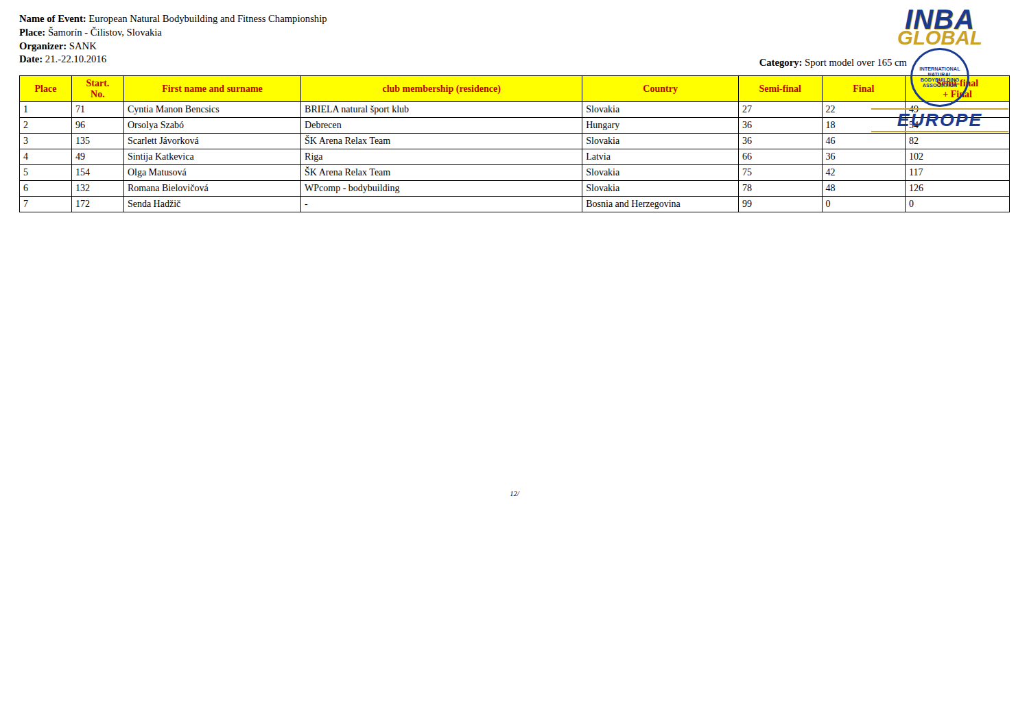INBA
GLOBAL
INTERNATIONAL NATURAL BODYBUILDING ASSOCIATION
EUROPE
Name of Event: European Natural Bodybuilding and Fitness Championship
Place: Šamorín - Čilistov, Slovakia
Organizer: SANK
Date: 21.-22.10.2016
Category: Sport model over 165 cm
| Place | Start. No. | First name and surname | club membership (residence) | Country | Semi-final | Final | Semi-final + Final |
| --- | --- | --- | --- | --- | --- | --- | --- |
| 1 | 71 | Cyntia Manon Bencsics | BRIELA natural šport klub | Slovakia | 27 | 22 | 49 |
| 2 | 96 | Orsolya Szabó | Debrecen | Hungary | 36 | 18 | 54 |
| 3 | 135 | Scarlett Jávorková | ŠK Arena Relax Team | Slovakia | 36 | 46 | 82 |
| 4 | 49 | Sintija Katkevica | Riga | Latvia | 66 | 36 | 102 |
| 5 | 154 | Olga Matusová | ŠK Arena Relax Team | Slovakia | 75 | 42 | 117 |
| 6 | 132 | Romana Bielovičová | WPcomp - bodybuilding | Slovakia | 78 | 48 | 126 |
| 7 | 172 | Senda Hadžič | - | Bosnia and Herzegovina | 99 | 0 | 0 |
12/